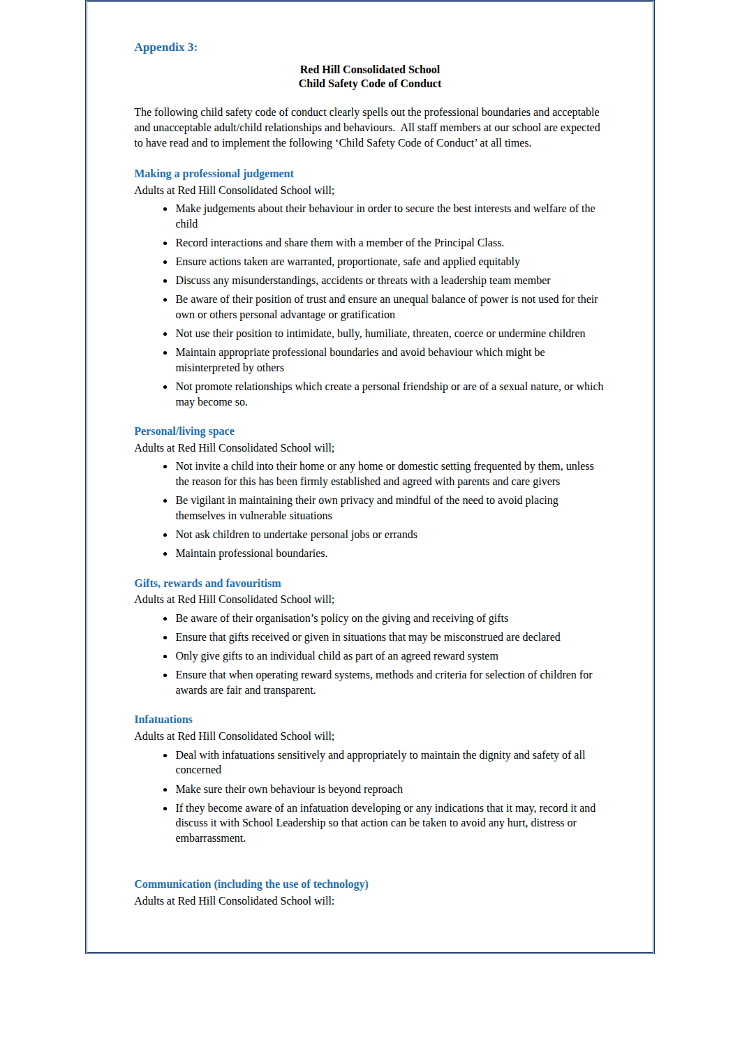Appendix 3:
Red Hill Consolidated School
Child Safety Code of Conduct
The following child safety code of conduct clearly spells out the professional boundaries and acceptable and unacceptable adult/child relationships and behaviours. All staff members at our school are expected to have read and to implement the following ‘Child Safety Code of Conduct’ at all times.
Making a professional judgement
Adults at Red Hill Consolidated School will;
Make judgements about their behaviour in order to secure the best interests and welfare of the child
Record interactions and share them with a member of the Principal Class.
Ensure actions taken are warranted, proportionate, safe and applied equitably
Discuss any misunderstandings, accidents or threats with a leadership team member
Be aware of their position of trust and ensure an unequal balance of power is not used for their own or others personal advantage or gratification
Not use their position to intimidate, bully, humiliate, threaten, coerce or undermine children
Maintain appropriate professional boundaries and avoid behaviour which might be misinterpreted by others
Not promote relationships which create a personal friendship or are of a sexual nature, or which may become so.
Personal/living space
Adults at Red Hill Consolidated School will;
Not invite a child into their home or any home or domestic setting frequented by them, unless the reason for this has been firmly established and agreed with parents and care givers
Be vigilant in maintaining their own privacy and mindful of the need to avoid placing themselves in vulnerable situations
Not ask children to undertake personal jobs or errands
Maintain professional boundaries.
Gifts, rewards and favouritism
Adults at Red Hill Consolidated School will;
Be aware of their organisation’s policy on the giving and receiving of gifts
Ensure that gifts received or given in situations that may be misconstrued are declared
Only give gifts to an individual child as part of an agreed reward system
Ensure that when operating reward systems, methods and criteria for selection of children for awards are fair and transparent.
Infatuations
Adults at Red Hill Consolidated School will;
Deal with infatuations sensitively and appropriately to maintain the dignity and safety of all concerned
Make sure their own behaviour is beyond reproach
If they become aware of an infatuation developing or any indications that it may, record it and discuss it with School Leadership so that action can be taken to avoid any hurt, distress or embarrassment.
Communication (including the use of technology)
Adults at Red Hill Consolidated School will: